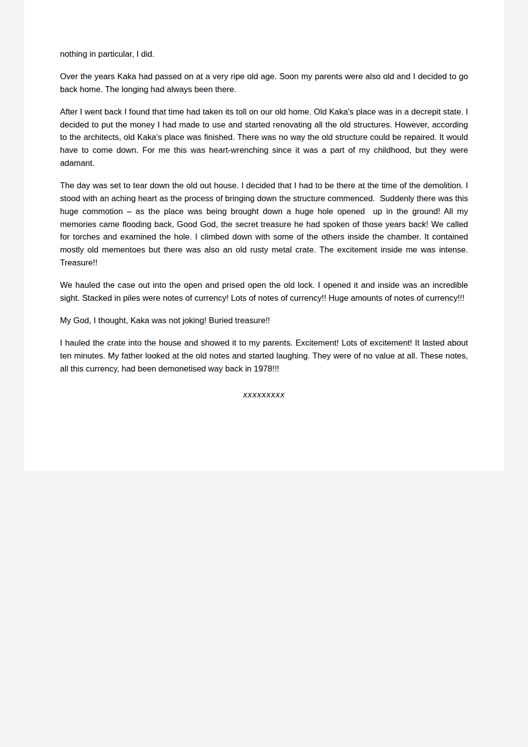nothing in particular, I did.
Over the years Kaka had passed on at a very ripe old age. Soon my parents were also old and I decided to go back home. The longing had always been there.
After I went back I found that time had taken its toll on our old home. Old Kaka's place was in a decrepit state. I decided to put the money I had made to use and started renovating all the old structures. However, according to the architects, old Kaka's place was finished. There was no way the old structure could be repaired. It would have to come down. For me this was heart-wrenching since it was a part of my childhood, but they were adamant.
The day was set to tear down the old out house. I decided that I had to be there at the time of the demolition. I stood with an aching heart as the process of bringing down the structure commenced. Suddenly there was this huge commotion – as the place was being brought down a huge hole opened up in the ground! All my memories came flooding back, Good God, the secret treasure he had spoken of those years back! We called for torches and examined the hole. I climbed down with some of the others inside the chamber. It contained mostly old mementoes but there was also an old rusty metal crate. The excitement inside me was intense. Treasure!!
We hauled the case out into the open and prised open the old lock. I opened it and inside was an incredible sight. Stacked in piles were notes of currency! Lots of notes of currency!! Huge amounts of notes of currency!!!
My God, I thought, Kaka was not joking! Buried treasure!!
I hauled the crate into the house and showed it to my parents. Excitement! Lots of excitement! It lasted about ten minutes. My father looked at the old notes and started laughing. They were of no value at all. These notes, all this currency, had been demonetised way back in 1978!!!
xxxxxxxxx